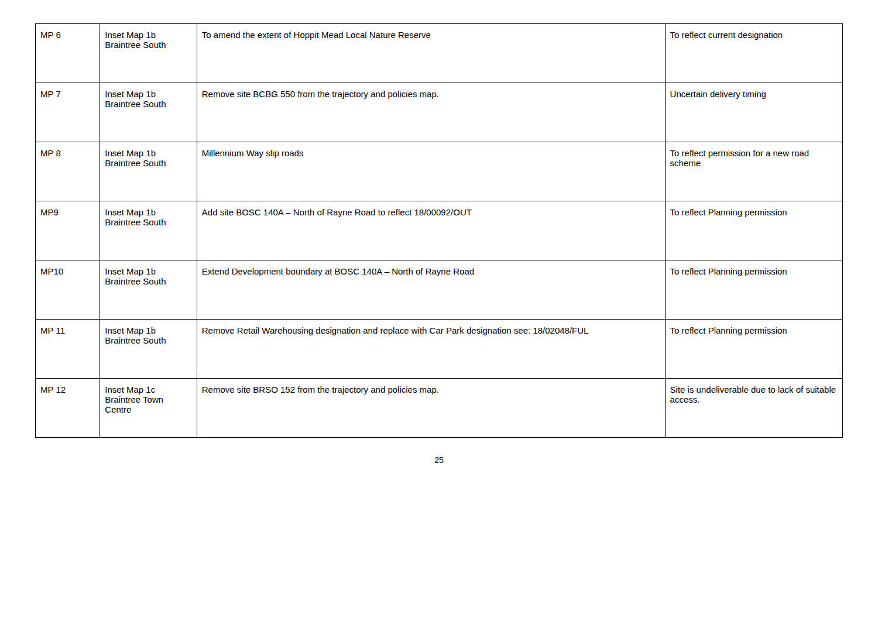| MP 6 | Inset Map 1b Braintree South | To amend the extent of Hoppit Mead Local Nature Reserve | To reflect current designation |
| MP 7 | Inset Map 1b Braintree South | Remove site BCBG 550 from the trajectory and policies map. | Uncertain delivery timing |
| MP 8 | Inset Map 1b Braintree South | Millennium Way slip roads | To reflect permission for a new road scheme |
| MP9 | Inset Map 1b Braintree South | Add site BOSC 140A – North of Rayne Road to reflect 18/00092/OUT | To reflect Planning permission |
| MP10 | Inset Map 1b Braintree South | Extend Development boundary at BOSC 140A – North of Rayne Road | To reflect Planning permission |
| MP 11 | Inset Map 1b Braintree South | Remove Retail Warehousing designation and replace with Car Park designation see: 18/02048/FUL | To reflect Planning permission |
| MP 12 | Inset Map 1c Braintree Town Centre | Remove site BRSO 152 from the trajectory and policies map. | Site is undeliverable due to lack of suitable access. |
25